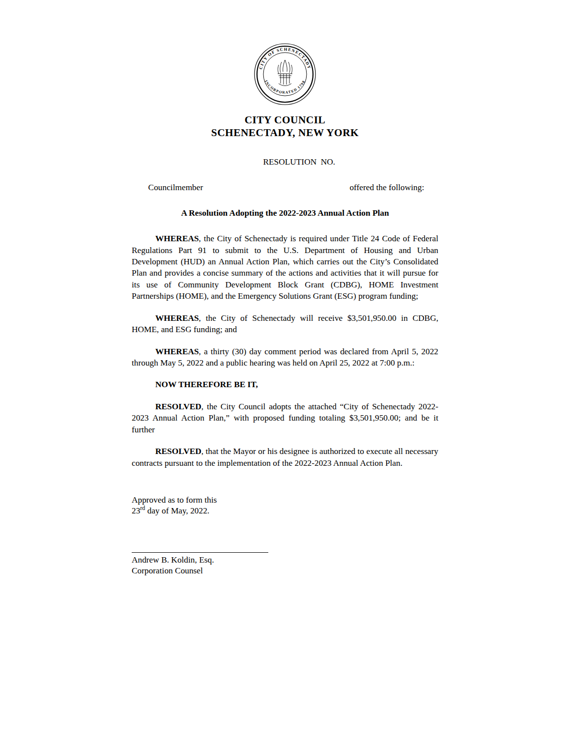City of Schenectady Seal, Incorporated 1798 CITY OF SCHENECTADY INCORPORATED 1798
CITY COUNCIL
SCHENECTADY, NEW YORK
RESOLUTION NO.
Councilmember offered the following:
A Resolution Adopting the 2022-2023 Annual Action Plan
WHEREAS, the City of Schenectady is required under Title 24 Code of Federal Regulations Part 91 to submit to the U.S. Department of Housing and Urban Development (HUD) an Annual Action Plan, which carries out the City’s Consolidated Plan and provides a concise summary of the actions and activities that it will pursue for its use of Community Development Block Grant (CDBG), HOME Investment Partnerships (HOME), and the Emergency Solutions Grant (ESG) program funding;
WHEREAS, the City of Schenectady will receive $3,501,950.00 in CDBG, HOME, and ESG funding; and
WHEREAS, a thirty (30) day comment period was declared from April 5, 2022 through May 5, 2022 and a public hearing was held on April 25, 2022 at 7:00 p.m.:
NOW THEREFORE BE IT,
RESOLVED, the City Council adopts the attached “City of Schenectady 2022-2023 Annual Action Plan,” with proposed funding totaling $3,501,950.00; and be it further
RESOLVED, that the Mayor or his designee is authorized to execute all necessary contracts pursuant to the implementation of the 2022-2023 Annual Action Plan.
Approved as to form this
23rd day of May, 2022.
Andrew B. Koldin, Esq.
Corporation Counsel